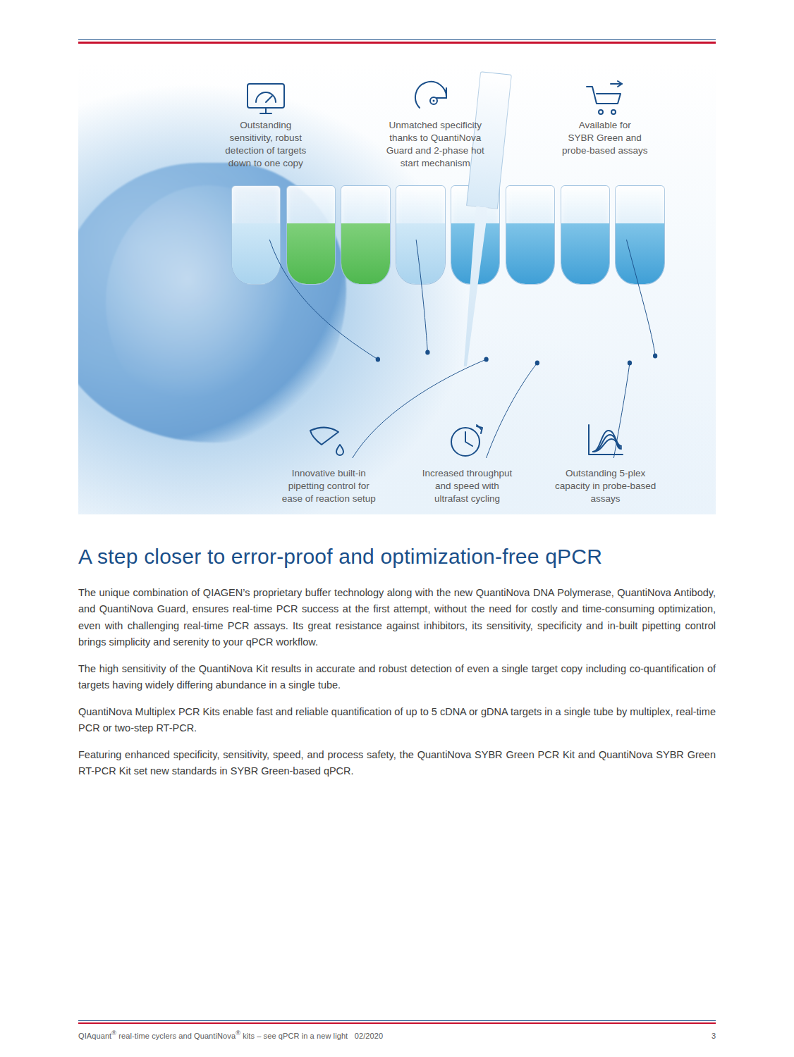Outstanding
sensitivity, robust
detection of targets
down to one copy
Unmatched specificity
thanks to QuantiNova
Guard and 2-phase hot
start mechanism
Available for
SYBR Green and
probe-based assays
Innovative built-in
pipetting control for
ease of reaction setup
Increased throughput
and speed with
ultrafast cycling
Outstanding 5-plex
capacity in probe-based
assays
A step closer to error-proof and optimization-free qPCR
The unique combination of QIAGEN’s proprietary buffer technology along with the new QuantiNova DNA Polymerase, QuantiNova Antibody, and QuantiNova Guard, ensures real-time PCR success at the first attempt, without the need for costly and time-consuming optimization, even with challenging real-time PCR assays. Its great resistance against inhibitors, its sensitivity, specificity and in-built pipetting control brings simplicity and serenity to your qPCR workflow.
The high sensitivity of the QuantiNova Kit results in accurate and robust detection of even a single target copy including co-quantification of targets having widely differing abundance in a single tube.
QuantiNova Multiplex PCR Kits enable fast and reliable quantification of up to 5 cDNA or gDNA targets in a single tube by multiplex, real-time PCR or two-step RT-PCR.
Featuring enhanced specificity, sensitivity, speed, and process safety, the QuantiNova SYBR Green PCR Kit and QuantiNova SYBR Green RT-PCR Kit set new standards in SYBR Green-based qPCR.
QIAquant® real-time cyclers and QuantiNova® kits – see qPCR in a new light 02/2020 3